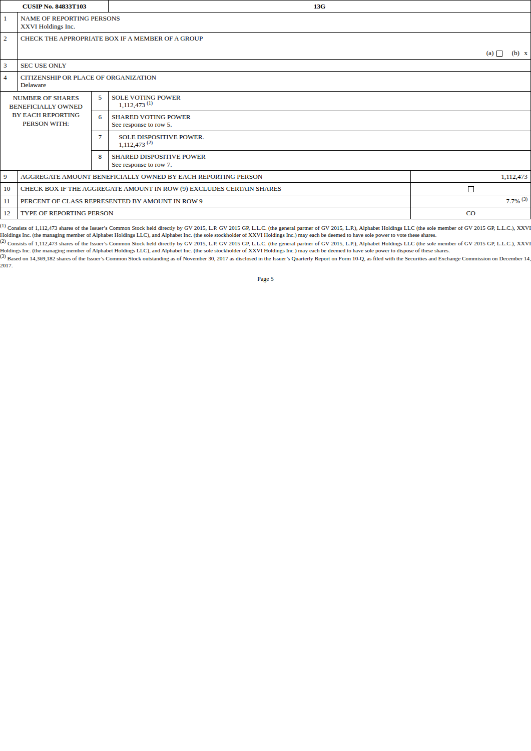| CUSIP No. 84833T103 | 13G |
| 1 | Name of Reporting Persons XXVI Holdings Inc. |
| 2 | Check the appropriate box if a member of a group (a) (b) x |
| 3 | SEC Use Only |
| 4 | Citizenship or Place of Organization Delaware |
| Number of Shares Beneficially Owned by Each Reporting Person With: | 5 | Sole Voting Power 1,112,473 (1) |
| 6 | Shared Voting Power See response to row 5. |
| 7 | Sole Dispositive Power. 1,112,473 (2) |
| 8 | Shared Dispositive Power See response to row 7. |
| 9 | Aggregate Amount Beneficially Owned by Each Reporting Person | 1,112,473 |
| 10 | Check Box if the Aggregate Amount in Row (9) Excludes Certain Shares | |
| 11 | Percent of Class Represented by Amount in Row 9 | 7.7% (3) |
| 12 | Type of Reporting Person | CO |
(1) Consists of 1,112,473 shares of the Issuer’s Common Stock held directly by GV 2015, L.P. GV 2015 GP, L.L.C. (the general partner of GV 2015, L.P.), Alphabet Holdings LLC (the sole member of GV 2015 GP, L.L.C.), XXVI Holdings Inc. (the managing member of Alphabet Holdings LLC), and Alphabet Inc. (the sole stockholder of XXVI Holdings Inc.) may each be deemed to have sole power to vote these shares.
(2) Consists of 1,112,473 shares of the Issuer’s Common Stock held directly by GV 2015, L.P. GV 2015 GP, L.L.C. (the general partner of GV 2015, L.P.), Alphabet Holdings LLC (the sole member of GV 2015 GP, L.L.C.), XXVI Holdings Inc. (the managing member of Alphabet Holdings LLC), and Alphabet Inc. (the sole stockholder of XXVI Holdings Inc.) may each be deemed to have sole power to dispose of these shares.
(3) Based on 14,369,182 shares of the Issuer’s Common Stock outstanding as of November 30, 2017 as disclosed in the Issuer’s Quarterly Report on Form 10-Q, as filed with the Securities and Exchange Commission on December 14, 2017.
Page 5